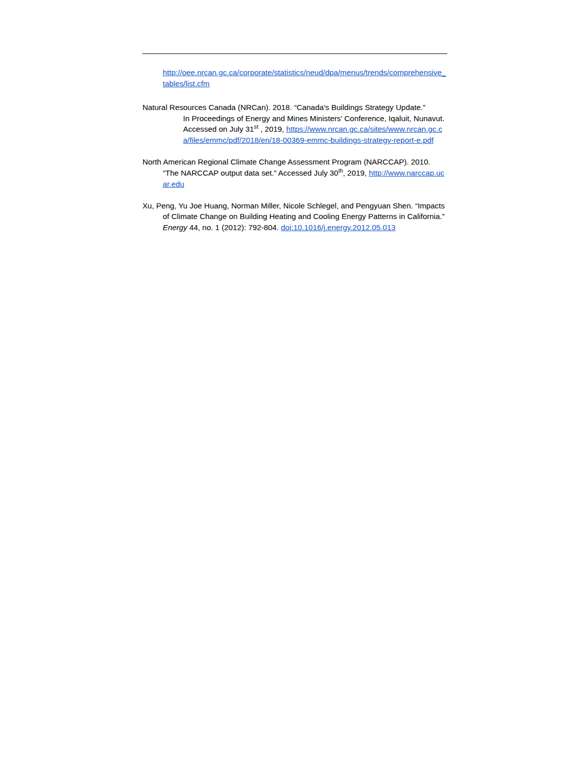http://oee.nrcan.gc.ca/corporate/statistics/neud/dpa/menus/trends/comprehensive_tables/list.cfm
Natural Resources Canada (NRCan). 2018. “Canada’s Buildings Strategy Update.”In Proceedings of Energy and Mines Ministers’ Conference, Iqaluit, Nunavut. Accessed on July 31st , 2019, https://www.nrcan.gc.ca/sites/www.nrcan.gc.ca/files/emmc/pdf/2018/en/18-00369-emmc-buildings-strategy-report-e.pdf
North American Regional Climate Change Assessment Program (NARCCAP). 2010. “The NARCCAP output data set.” Accessed July 30th, 2019, http://www.narccap.ucar.edu
Xu, Peng, Yu Joe Huang, Norman Miller, Nicole Schlegel, and Pengyuan Shen. “Impacts of Climate Change on Building Heating and Cooling Energy Patterns in California.” Energy 44, no. 1 (2012): 792-804. doi:10.1016/j.energy.2012.05.013